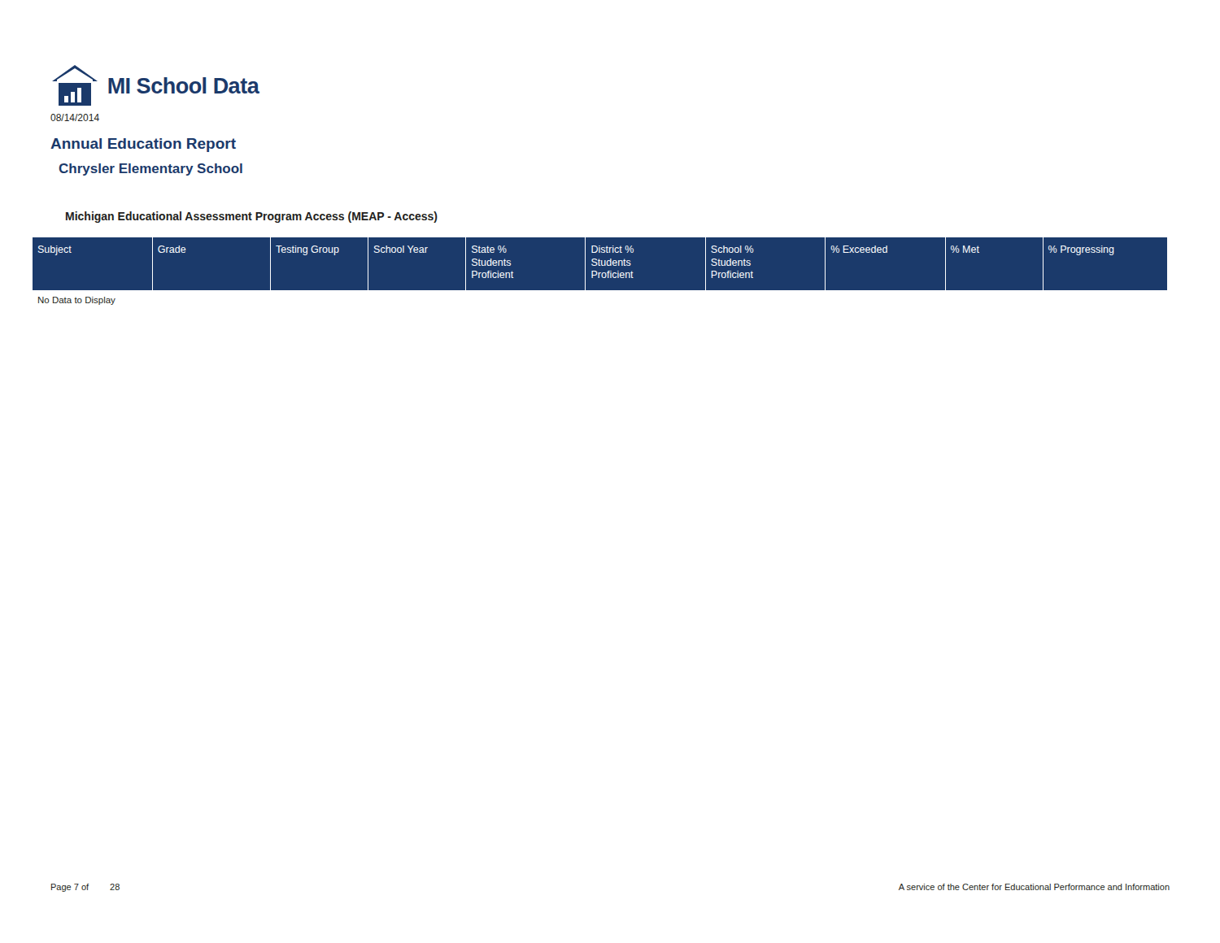MI School Data
08/14/2014
Annual Education Report
Chrysler Elementary School
Michigan Educational Assessment Program Access (MEAP - Access)
| Subject | Grade | Testing Group | School Year | State % Students Proficient | District % Students Proficient | School % Students Proficient | % Exceeded | % Met | % Progressing |
| --- | --- | --- | --- | --- | --- | --- | --- | --- | --- |
| No Data to Display |
Page 7 of 28
A service of the Center for Educational Performance and Information